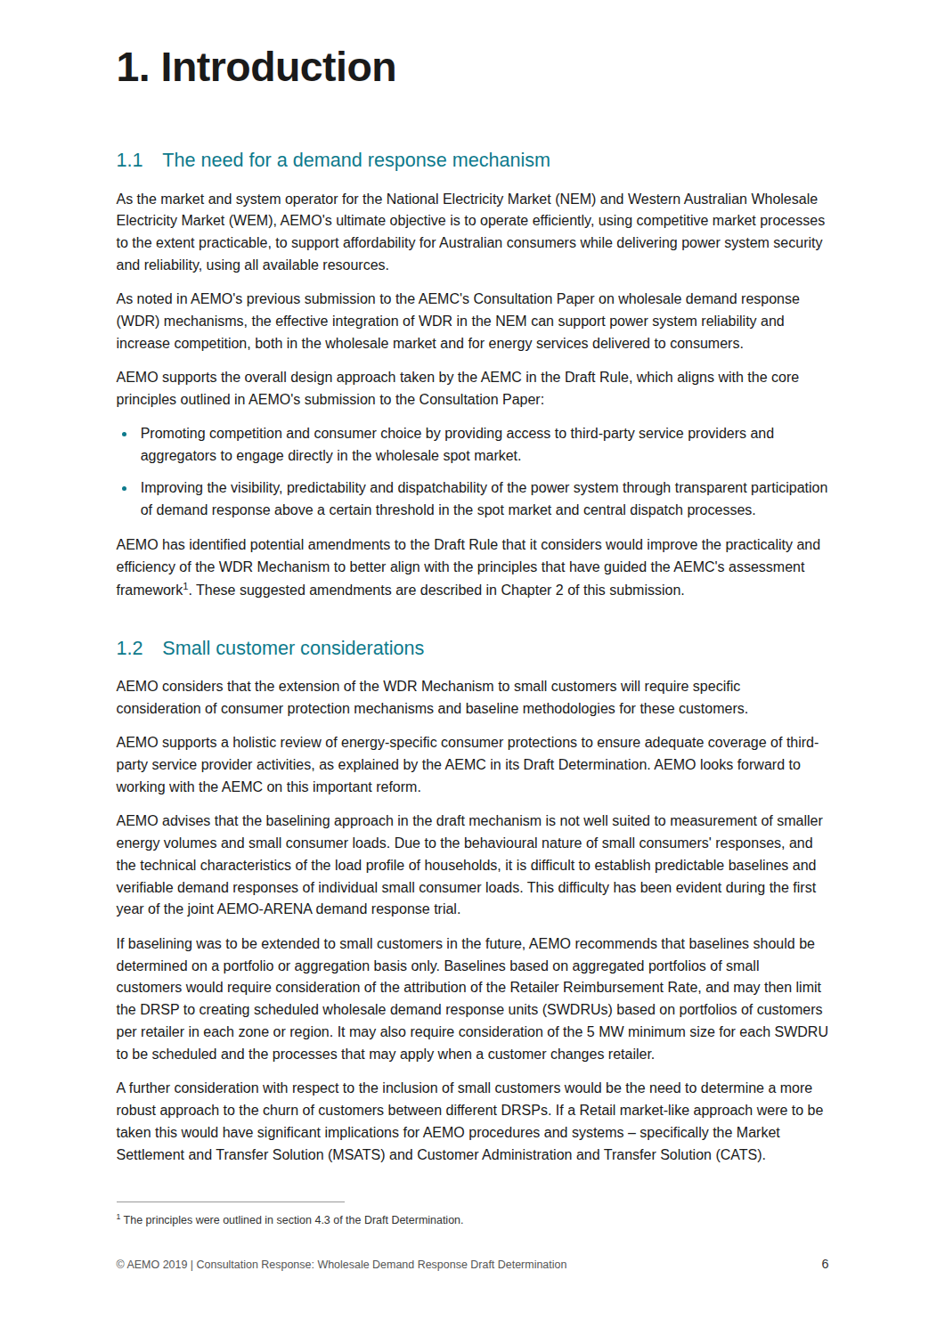1. Introduction
1.1 The need for a demand response mechanism
As the market and system operator for the National Electricity Market (NEM) and Western Australian Wholesale Electricity Market (WEM), AEMO's ultimate objective is to operate efficiently, using competitive market processes to the extent practicable, to support affordability for Australian consumers while delivering power system security and reliability, using all available resources.
As noted in AEMO's previous submission to the AEMC's Consultation Paper on wholesale demand response (WDR) mechanisms, the effective integration of WDR in the NEM can support power system reliability and increase competition, both in the wholesale market and for energy services delivered to consumers.
AEMO supports the overall design approach taken by the AEMC in the Draft Rule, which aligns with the core principles outlined in AEMO's submission to the Consultation Paper:
Promoting competition and consumer choice by providing access to third-party service providers and aggregators to engage directly in the wholesale spot market.
Improving the visibility, predictability and dispatchability of the power system through transparent participation of demand response above a certain threshold in the spot market and central dispatch processes.
AEMO has identified potential amendments to the Draft Rule that it considers would improve the practicality and efficiency of the WDR Mechanism to better align with the principles that have guided the AEMC's assessment framework1. These suggested amendments are described in Chapter 2 of this submission.
1.2 Small customer considerations
AEMO considers that the extension of the WDR Mechanism to small customers will require specific consideration of consumer protection mechanisms and baseline methodologies for these customers.
AEMO supports a holistic review of energy-specific consumer protections to ensure adequate coverage of third-party service provider activities, as explained by the AEMC in its Draft Determination. AEMO looks forward to working with the AEMC on this important reform.
AEMO advises that the baselining approach in the draft mechanism is not well suited to measurement of smaller energy volumes and small consumer loads. Due to the behavioural nature of small consumers' responses, and the technical characteristics of the load profile of households, it is difficult to establish predictable baselines and verifiable demand responses of individual small consumer loads. This difficulty has been evident during the first year of the joint AEMO-ARENA demand response trial.
If baselining was to be extended to small customers in the future, AEMO recommends that baselines should be determined on a portfolio or aggregation basis only. Baselines based on aggregated portfolios of small customers would require consideration of the attribution of the Retailer Reimbursement Rate, and may then limit the DRSP to creating scheduled wholesale demand response units (SWDRUs) based on portfolios of customers per retailer in each zone or region. It may also require consideration of the 5 MW minimum size for each SWDRU to be scheduled and the processes that may apply when a customer changes retailer.
A further consideration with respect to the inclusion of small customers would be the need to determine a more robust approach to the churn of customers between different DRSPs. If a Retail market-like approach were to be taken this would have significant implications for AEMO procedures and systems – specifically the Market Settlement and Transfer Solution (MSATS) and Customer Administration and Transfer Solution (CATS).
1 The principles were outlined in section 4.3 of the Draft Determination.
© AEMO 2019 | Consultation Response: Wholesale Demand Response Draft Determination 6